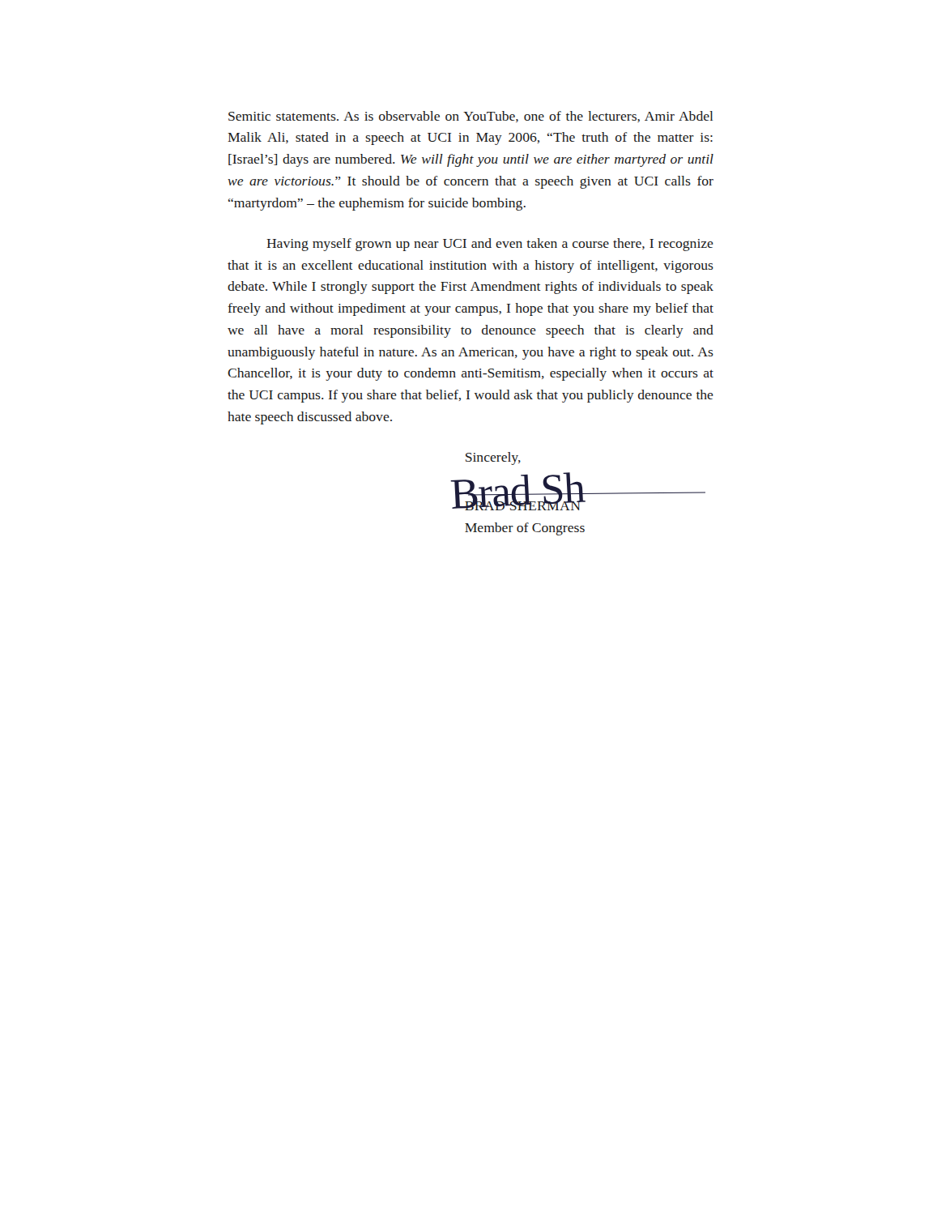Semitic statements. As is observable on YouTube, one of the lecturers, Amir Abdel Malik Ali, stated in a speech at UCI in May 2006, “The truth of the matter is: [Israel’s] days are numbered. We will fight you until we are either martyred or until we are victorious.” It should be of concern that a speech given at UCI calls for “martyrdom” – the euphemism for suicide bombing.
Having myself grown up near UCI and even taken a course there, I recognize that it is an excellent educational institution with a history of intelligent, vigorous debate. While I strongly support the First Amendment rights of individuals to speak freely and without impediment at your campus, I hope that you share my belief that we all have a moral responsibility to denounce speech that is clearly and unambiguously hateful in nature. As an American, you have a right to speak out. As Chancellor, it is your duty to condemn anti-Semitism, especially when it occurs at the UCI campus. If you share that belief, I would ask that you publicly denounce the hate speech discussed above.
Sincerely,
Brad Sh
BRAD SHERMAN
Member of Congress